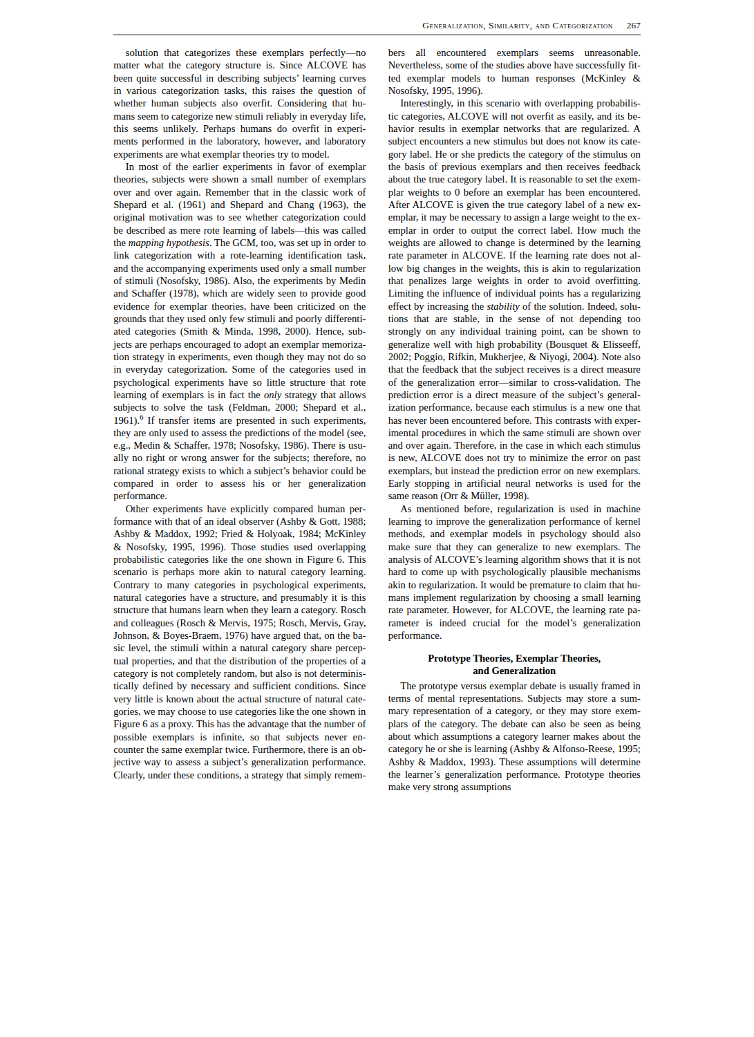Generalization, Similarity, and Categorization 267
solution that categorizes these exemplars perfectly—no matter what the category structure is. Since ALCOVE has been quite successful in describing subjects’ learning curves in various categorization tasks, this raises the question of whether human subjects also overfit. Considering that humans seem to categorize new stimuli reliably in everyday life, this seems unlikely. Perhaps humans do overfit in experiments performed in the laboratory, however, and laboratory experiments are what exemplar theories try to model.
In most of the earlier experiments in favor of exemplar theories, subjects were shown a small number of exemplars over and over again. Remember that in the classic work of Shepard et al. (1961) and Shepard and Chang (1963), the original motivation was to see whether categorization could be described as mere rote learning of labels—this was called the mapping hypothesis. The GCM, too, was set up in order to link categorization with a rote-learning identification task, and the accompanying experiments used only a small number of stimuli (Nosofsky, 1986). Also, the experiments by Medin and Schaffer (1978), which are widely seen to provide good evidence for exemplar theories, have been criticized on the grounds that they used only few stimuli and poorly differentiated categories (Smith & Minda, 1998, 2000). Hence, subjects are perhaps encouraged to adopt an exemplar memorization strategy in experiments, even though they may not do so in everyday categorization. Some of the categories used in psychological experiments have so little structure that rote learning of exemplars is in fact the only strategy that allows subjects to solve the task (Feldman, 2000; Shepard et al., 1961).6 If transfer items are presented in such experiments, they are only used to assess the predictions of the model (see, e.g., Medin & Schaffer, 1978; Nosofsky, 1986). There is usually no right or wrong answer for the subjects; therefore, no rational strategy exists to which a subject’s behavior could be compared in order to assess his or her generalization performance.
Other experiments have explicitly compared human performance with that of an ideal observer (Ashby & Gott, 1988; Ashby & Maddox, 1992; Fried & Holyoak, 1984; McKinley & Nosofsky, 1995, 1996). Those studies used overlapping probabilistic categories like the one shown in Figure 6. This scenario is perhaps more akin to natural category learning. Contrary to many categories in psychological experiments, natural categories have a structure, and presumably it is this structure that humans learn when they learn a category. Rosch and colleagues (Rosch & Mervis, 1975; Rosch, Mervis, Gray, Johnson, & Boyes-Braem, 1976) have argued that, on the basic level, the stimuli within a natural category share perceptual properties, and that the distribution of the properties of a category is not completely random, but also is not deterministically defined by necessary and sufficient conditions. Since very little is known about the actual structure of natural categories, we may choose to use categories like the one shown in Figure 6 as a proxy. This has the advantage that the number of possible exemplars is infinite, so that subjects never encounter the same exemplar twice. Furthermore, there is an objective way to assess a subject’s generalization performance. Clearly, under these conditions, a strategy that simply remembers all encountered exemplars seems unreasonable. Nevertheless, some of the studies above have successfully fitted exemplar models to human responses (McKinley & Nosofsky, 1995, 1996).
Interestingly, in this scenario with overlapping probabilistic categories, ALCOVE will not overfit as easily, and its behavior results in exemplar networks that are regularized. A subject encounters a new stimulus but does not know its category label. He or she predicts the category of the stimulus on the basis of previous exemplars and then receives feedback about the true category label. It is reasonable to set the exemplar weights to 0 before an exemplar has been encountered. After ALCOVE is given the true category label of a new exemplar, it may be necessary to assign a large weight to the exemplar in order to output the correct label. How much the weights are allowed to change is determined by the learning rate parameter in ALCOVE. If the learning rate does not allow big changes in the weights, this is akin to regularization that penalizes large weights in order to avoid overfitting. Limiting the influence of individual points has a regularizing effect by increasing the stability of the solution. Indeed, solutions that are stable, in the sense of not depending too strongly on any individual training point, can be shown to generalize well with high probability (Bousquet & Elisseeff, 2002; Poggio, Rifkin, Mukherjee, & Niyogi, 2004). Note also that the feedback that the subject receives is a direct measure of the generalization error—similar to cross-validation. The prediction error is a direct measure of the subject’s generalization performance, because each stimulus is a new one that has never been encountered before. This contrasts with experimental procedures in which the same stimuli are shown over and over again. Therefore, in the case in which each stimulus is new, ALCOVE does not try to minimize the error on past exemplars, but instead the prediction error on new exemplars. Early stopping in artificial neural networks is used for the same reason (Orr & Müller, 1998).
As mentioned before, regularization is used in machine learning to improve the generalization performance of kernel methods, and exemplar models in psychology should also make sure that they can generalize to new exemplars. The analysis of ALCOVE’s learning algorithm shows that it is not hard to come up with psychologically plausible mechanisms akin to regularization. It would be premature to claim that humans implement regularization by choosing a small learning rate parameter. However, for ALCOVE, the learning rate parameter is indeed crucial for the model’s generalization performance.
Prototype Theories, Exemplar Theories,
and Generalization
The prototype versus exemplar debate is usually framed in terms of mental representations. Subjects may store a summary representation of a category, or they may store exemplars of the category. The debate can also be seen as being about which assumptions a category learner makes about the category he or she is learning (Ashby & Alfonso-Reese, 1995; Ashby & Maddox, 1993). These assumptions will determine the learner’s generalization performance. Prototype theories make very strong assumptions